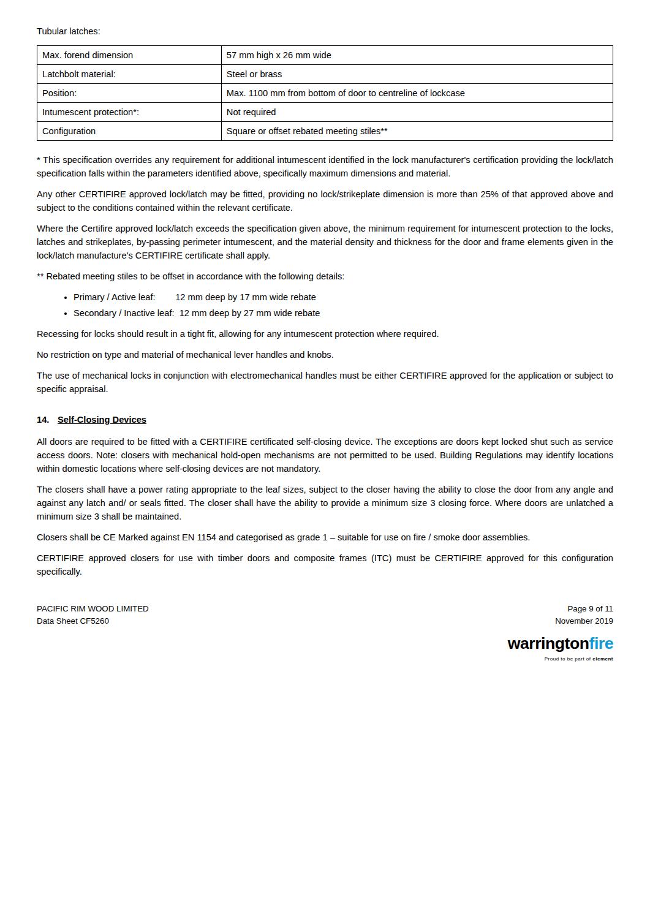Tubular latches:
| Max. forend dimension | 57 mm high x 26 mm wide |
| Latchbolt material: | Steel or brass |
| Position: | Max. 1100 mm from bottom of door to centreline of lockcase |
| Intumescent protection*: | Not required |
| Configuration | Square or offset rebated meeting stiles** |
* This specification overrides any requirement for additional intumescent identified in the lock manufacturer's certification providing the lock/latch specification falls within the parameters identified above, specifically maximum dimensions and material.
Any other CERTIFIRE approved lock/latch may be fitted, providing no lock/strikeplate dimension is more than 25% of that approved above and subject to the conditions contained within the relevant certificate.
Where the Certifire approved lock/latch exceeds the specification given above, the minimum requirement for intumescent protection to the locks, latches and strikeplates, by-passing perimeter intumescent, and the material density and thickness for the door and frame elements given in the lock/latch manufacture's CERTIFIRE certificate shall apply.
** Rebated meeting stiles to be offset in accordance with the following details:
Primary / Active leaf: 12 mm deep by 17 mm wide rebate
Secondary / Inactive leaf: 12 mm deep by 27 mm wide rebate
Recessing for locks should result in a tight fit, allowing for any intumescent protection where required.
No restriction on type and material of mechanical lever handles and knobs.
The use of mechanical locks in conjunction with electromechanical handles must be either CERTIFIRE approved for the application or subject to specific appraisal.
14. Self-Closing Devices
All doors are required to be fitted with a CERTIFIRE certificated self-closing device. The exceptions are doors kept locked shut such as service access doors. Note: closers with mechanical hold-open mechanisms are not permitted to be used. Building Regulations may identify locations within domestic locations where self-closing devices are not mandatory.
The closers shall have a power rating appropriate to the leaf sizes, subject to the closer having the ability to close the door from any angle and against any latch and/ or seals fitted. The closer shall have the ability to provide a minimum size 3 closing force. Where doors are unlatched a minimum size 3 shall be maintained.
Closers shall be CE Marked against EN 1154 and categorised as grade 1 – suitable for use on fire / smoke door assemblies.
CERTIFIRE approved closers for use with timber doors and composite frames (ITC) must be CERTIFIRE approved for this configuration specifically.
PACIFIC RIM WOOD LIMITED
Data Sheet CF5260
Page 9 of 11
November 2019
warringtonfire
Proud to be part of element